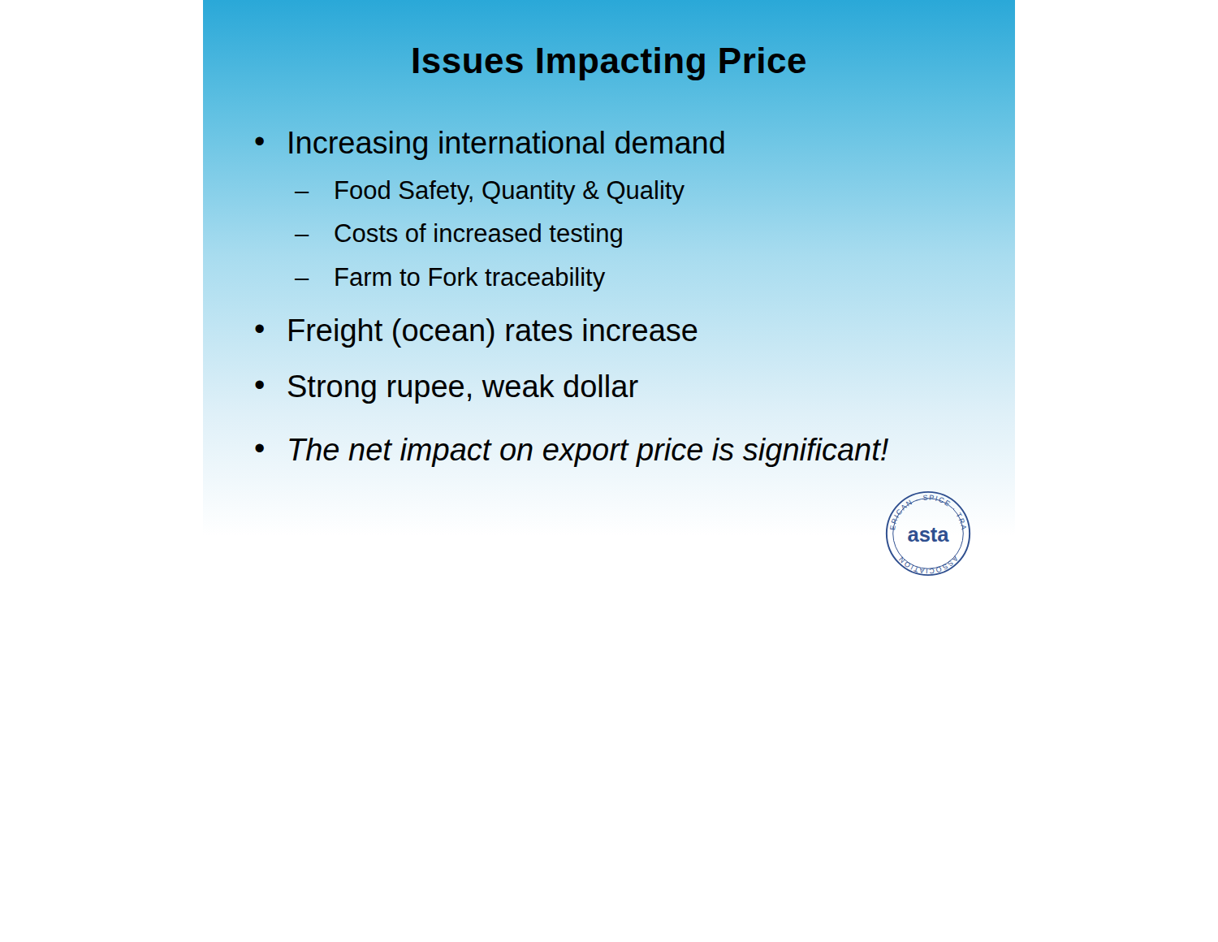Issues Impacting Price
Increasing international demand
Food Safety, Quantity & Quality
Costs of increased testing
Farm to Fork traceability
Freight (ocean) rates increase
Strong rupee, weak dollar
The net impact on export price is significant!
AMERICAN · SPICE · TRADE ASSOCIATION asta